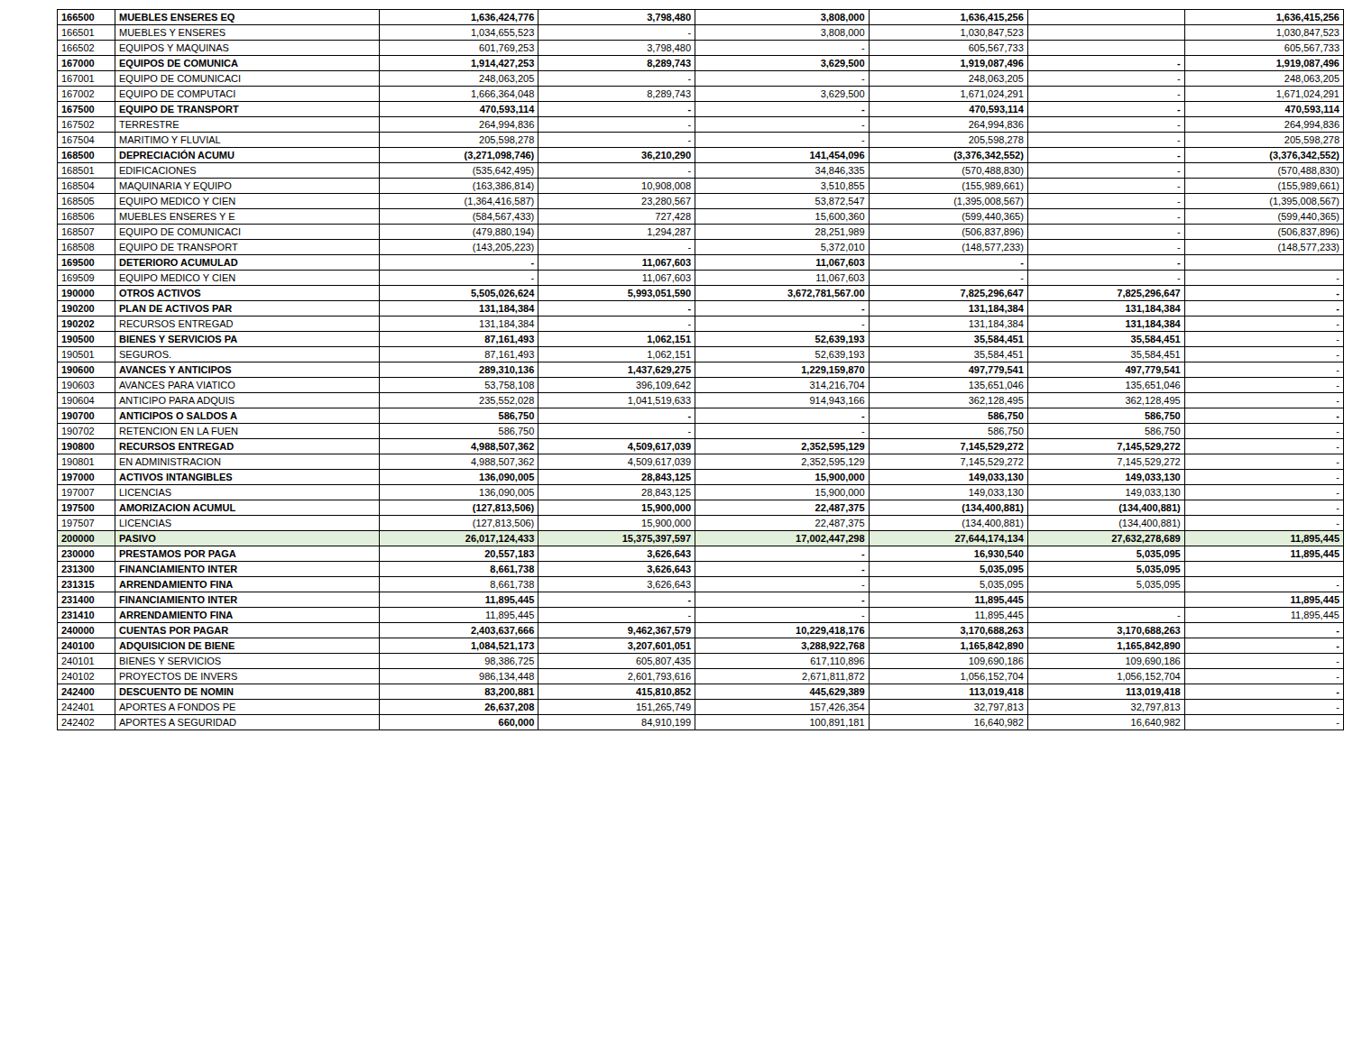| | 166500 | MUEBLES ENSERES EQ | 1,636,424,776 | 3,798,480 | 3,808,000 | 1,636,415,256 | | 1,636,415,256 |
| | 166501 | MUEBLES Y ENSERES | 1,034,655,523 | - | 3,808,000 | 1,030,847,523 | | 1,030,847,523 |
| | 166502 | EQUIPOS Y MAQUINAS | 601,769,253 | 3,798,480 | - | 605,567,733 | | 605,567,733 |
| | 167000 | EQUIPOS DE COMUNICA | 1,914,427,253 | 8,289,743 | 3,629,500 | 1,919,087,496 | - | 1,919,087,496 |
| | 167001 | EQUIPO DE COMUNICACI | 248,063,205 | - | - | 248,063,205 | - | 248,063,205 |
| | 167002 | EQUIPO DE COMPUTACI | 1,666,364,048 | 8,289,743 | 3,629,500 | 1,671,024,291 | - | 1,671,024,291 |
| | 167500 | EQUIPO DE TRANSPORT | 470,593,114 | - | - | 470,593,114 | - | 470,593,114 |
| | 167502 | TERRESTRE | 264,994,836 | - | - | 264,994,836 | - | 264,994,836 |
| | 167504 | MARITIMO Y FLUVIAL | 205,598,278 | - | - | 205,598,278 | - | 205,598,278 |
| | 168500 | DEPRECIACIÓN ACUMU | (3,271,098,746) | 36,210,290 | 141,454,096 | (3,376,342,552) | - | (3,376,342,552) |
| | 168501 | EDIFICACIONES | (535,642,495) | - | 34,846,335 | (570,488,830) | - | (570,488,830) |
| | 168504 | MAQUINARIA Y EQUIPO | (163,386,814) | 10,908,008 | 3,510,855 | (155,989,661) | - | (155,989,661) |
| | 168505 | EQUIPO MEDICO Y CIEN | (1,364,416,587) | 23,280,567 | 53,872,547 | (1,395,008,567) | - | (1,395,008,567) |
| | 168506 | MUEBLES ENSERES Y E | (584,567,433) | 727,428 | 15,600,360 | (599,440,365) | - | (599,440,365) |
| | 168507 | EQUIPO DE COMUNICACI | (479,880,194) | 1,294,287 | 28,251,989 | (506,837,896) | - | (506,837,896) |
| | 168508 | EQUIPO DE TRANSPORT | (143,205,223) | - | 5,372,010 | (148,577,233) | - | (148,577,233) |
| | 169500 | DETERIORO ACUMULAD | - | 11,067,603 | 11,067,603 | - | - | |
| | 169509 | EQUIPO MEDICO Y CIEN | - | 11,067,603 | 11,067,603 | - | - | - |
| | 190000 | OTROS ACTIVOS | 5,505,026,624 | 5,993,051,590 | 3,672,781,567.00 | 7,825,296,647 | 7,825,296,647 | - |
| | 190200 | PLAN DE ACTIVOS PAR | 131,184,384 | - | - | 131,184,384 | 131,184,384 | - |
| | 190202 | RECURSOS ENTREGAD | 131,184,384 | - | - | 131,184,384 | 131,184,384 | - |
| | 190500 | BIENES Y SERVICIOS PA | 87,161,493 | 1,062,151 | 52,639,193 | 35,584,451 | 35,584,451 | - |
| | 190501 | SEGUROS. | 87,161,493 | 1,062,151 | 52,639,193 | 35,584,451 | 35,584,451 | - |
| | 190600 | AVANCES Y ANTICIPOS | 289,310,136 | 1,437,629,275 | 1,229,159,870 | 497,779,541 | 497,779,541 | - |
| | 190603 | AVANCES PARA VIATICO | 53,758,108 | 396,109,642 | 314,216,704 | 135,651,046 | 135,651,046 | - |
| | 190604 | ANTICIPO PARA ADQUIS | 235,552,028 | 1,041,519,633 | 914,943,166 | 362,128,495 | 362,128,495 | - |
| | 190700 | ANTICIPOS O SALDOS A | 586,750 | - | - | 586,750 | 586,750 | - |
| | 190702 | RETENCION EN LA FUEN | 586,750 | - | - | 586,750 | 586,750 | - |
| | 190800 | RECURSOS ENTREGAD | 4,988,507,362 | 4,509,617,039 | 2,352,595,129 | 7,145,529,272 | 7,145,529,272 | - |
| | 190801 | EN ADMINISTRACION | 4,988,507,362 | 4,509,617,039 | 2,352,595,129 | 7,145,529,272 | 7,145,529,272 | - |
| | 197000 | ACTIVOS INTANGIBLES | 136,090,005 | 28,843,125 | 15,900,000 | 149,033,130 | 149,033,130 | - |
| | 197007 | LICENCIAS | 136,090,005 | 28,843,125 | 15,900,000 | 149,033,130 | 149,033,130 | - |
| | 197500 | AMORIZACION ACUMUL | (127,813,506) | 15,900,000 | 22,487,375 | (134,400,881) | (134,400,881) | - |
| | 197507 | LICENCIAS | (127,813,506) | 15,900,000 | 22,487,375 | (134,400,881) | (134,400,881) | - |
| | 200000 | PASIVO | 26,017,124,433 | 15,375,397,597 | 17,002,447,298 | 27,644,174,134 | 27,632,278,689 | 11,895,445 |
| | 230000 | PRESTAMOS POR PAGA | 20,557,183 | 3,626,643 | - | 16,930,540 | 5,035,095 | 11,895,445 |
| | 231300 | FINANCIAMIENTO INTER | 8,661,738 | 3,626,643 | - | 5,035,095 | 5,035,095 | |
| | 231315 | ARRENDAMIENTO FINA | 8,661,738 | 3,626,643 | - | 5,035,095 | 5,035,095 | - |
| | 231400 | FINANCIAMIENTO INTER | 11,895,445 | - | - | 11,895,445 | | 11,895,445 |
| | 231410 | ARRENDAMIENTO FINA | 11,895,445 | - | - | 11,895,445 | - | 11,895,445 |
| | 240000 | CUENTAS POR PAGAR | 2,403,637,666 | 9,462,367,579 | 10,229,418,176 | 3,170,688,263 | 3,170,688,263 | - |
| | 240100 | ADQUISICION DE BIENE | 1,084,521,173 | 3,207,601,051 | 3,288,922,768 | 1,165,842,890 | 1,165,842,890 | - |
| | 240101 | BIENES Y SERVICIOS | 98,386,725 | 605,807,435 | 617,110,896 | 109,690,186 | 109,690,186 | - |
| | 240102 | PROYECTOS DE INVERS | 986,134,448 | 2,601,793,616 | 2,671,811,872 | 1,056,152,704 | 1,056,152,704 | - |
| | 242400 | DESCUENTO DE NOMIN | 83,200,881 | 415,810,852 | 445,629,389 | 113,019,418 | 113,019,418 | - |
| | 242401 | APORTES A FONDOS PE | 26,637,208 | 151,265,749 | 157,426,354 | 32,797,813 | 32,797,813 | - |
| | 242402 | APORTES A SEGURIDAD | 660,000 | 84,910,199 | 100,891,181 | 16,640,982 | 16,640,982 | - |